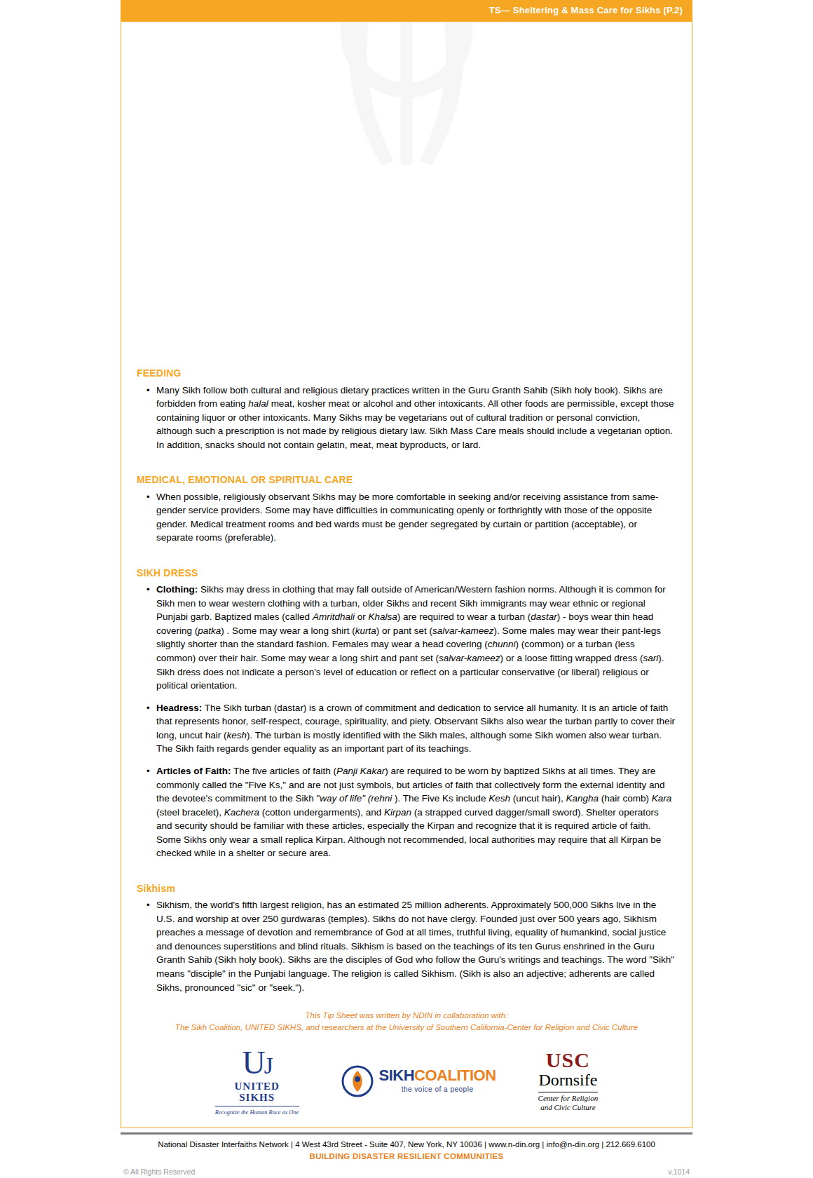TS— Sheltering & Mass Care for Sikhs (P.2)
FEEDING
Many Sikh follow both cultural and religious dietary practices written in the Guru Granth Sahib (Sikh holy book). Sikhs are forbidden from eating halal meat, kosher meat or alcohol and other intoxicants. All other foods are permissible, except those containing liquor or other intoxicants. Many Sikhs may be vegetarians out of cultural tradition or personal conviction, although such a prescription is not made by religious dietary law. Sikh Mass Care meals should include a vegetarian option. In addition, snacks should not contain gelatin, meat, meat byproducts, or lard.
MEDICAL, EMOTIONAL OR SPIRITUAL CARE
When possible, religiously observant Sikhs may be more comfortable in seeking and/or receiving assistance from same-gender service providers. Some may have difficulties in communicating openly or forthrightly with those of the opposite gender. Medical treatment rooms and bed wards must be gender segregated by curtain or partition (acceptable), or separate rooms (preferable).
SIKH DRESS
Clothing: Sikhs may dress in clothing that may fall outside of American/Western fashion norms. Although it is common for Sikh men to wear western clothing with a turban, older Sikhs and recent Sikh immigrants may wear ethnic or regional Punjabi garb. Baptized males (called Amritdhali or Khalsa) are required to wear a turban (dastar) - boys wear thin head covering (patka) . Some may wear a long shirt (kurta) or pant set (salvar-kameez). Some males may wear their pant-legs slightly shorter than the standard fashion. Females may wear a head covering (chunni) (common) or a turban (less common) over their hair. Some may wear a long shirt and pant set (salvar-kameez) or a loose fitting wrapped dress (sari). Sikh dress does not indicate a person's level of education or reflect on a particular conservative (or liberal) religious or political orientation.
Headress: The Sikh turban (dastar) is a crown of commitment and dedication to service all humanity. It is an article of faith that represents honor, self-respect, courage, spirituality, and piety. Observant Sikhs also wear the turban partly to cover their long, uncut hair (kesh). The turban is mostly identified with the Sikh males, although some Sikh women also wear turban. The Sikh faith regards gender equality as an important part of its teachings.
Articles of Faith: The five articles of faith (Panji Kakar) are required to be worn by baptized Sikhs at all times. They are commonly called the "Five Ks," and are not just symbols, but articles of faith that collectively form the external identity and the devotee's commitment to the Sikh "way of life" (rehni ). The Five Ks include Kesh (uncut hair), Kangha (hair comb) Kara (steel bracelet), Kachera (cotton undergarments), and Kirpan (a strapped curved dagger/small sword). Shelter operators and security should be familiar with these articles, especially the Kirpan and recognize that it is required article of faith. Some Sikhs only wear a small replica Kirpan. Although not recommended, local authorities may require that all Kirpan be checked while in a shelter or secure area.
Sikhism
Sikhism, the world's fifth largest religion, has an estimated 25 million adherents. Approximately 500,000 Sikhs live in the U.S. and worship at over 250 gurdwaras (temples). Sikhs do not have clergy. Founded just over 500 years ago, Sikhism preaches a message of devotion and remembrance of God at all times, truthful living, equality of humankind, social justice and denounces superstitions and blind rituals. Sikhism is based on the teachings of its ten Gurus enshrined in the Guru Granth Sahib (Sikh holy book). Sikhs are the disciples of God who follow the Guru's writings and teachings. The word "Sikh" means "disciple" in the Punjabi language. The religion is called Sikhism. (Sikh is also an adjective; adherents are called Sikhs, pronounced "sic" or "seek.").
This Tip Sheet was written by NDIN in collaboration with:
The Sikh Coalition, UNITED SIKHS, and researchers at the University of Southern California-Center for Religion and Civic Culture
UJ
UNITED
SIKHS
Recognize the Human Race as One
SIKHCOALITION
the voice of a people
USC
Dornsife
Center for Religion
and Civic Culture
National Disaster Interfaiths Network | 4 West 43rd Street - Suite 407, New York, NY 10036 | www.n-din.org | info@n-din.org | 212.669.6100
BUILDING DISASTER RESILIENT COMMUNITIES
© All Rights Reserved v.1014